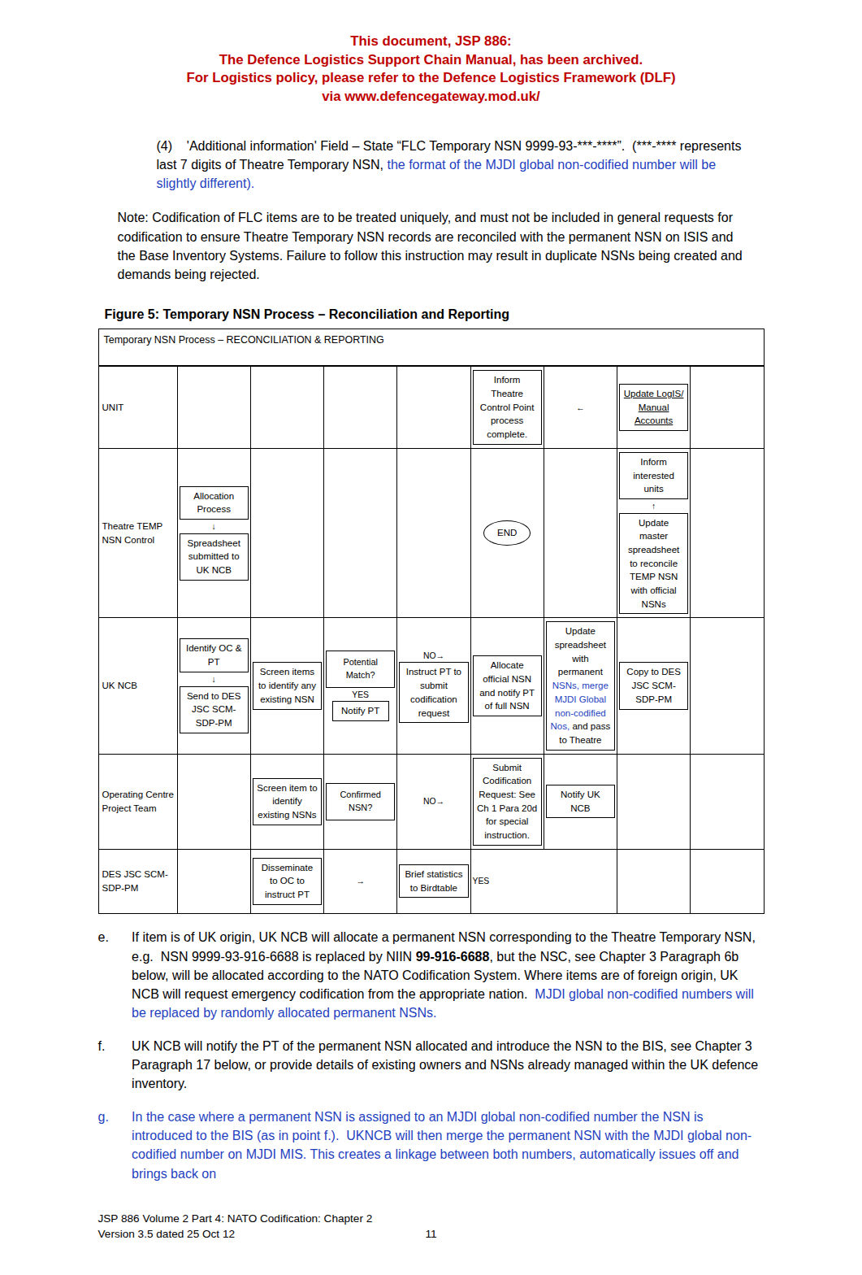This document, JSP 886:
The Defence Logistics Support Chain Manual, has been archived.
For Logistics policy, please refer to the Defence Logistics Framework (DLF)
via www.defencegateway.mod.uk/
(4) 'Additional information' Field – State “FLC Temporary NSN 9999-93-***-****”. (***-**** represents last 7 digits of Theatre Temporary NSN, the format of the MJDI global non-codified number will be slightly different).
Note: Codification of FLC items are to be treated uniquely, and must not be included in general requests for codification to ensure Theatre Temporary NSN records are reconciled with the permanent NSN on ISIS and the Base Inventory Systems. Failure to follow this instruction may result in duplicate NSNs being created and demands being rejected.
Figure 5: Temporary NSN Process – Reconciliation and Reporting
Temporary NSN Process – RECONCILIATION & REPORTING
| UNIT | | | | | Inform Theatre Control Point process complete. | ← | Update LogIS/ Manual Accounts | |
| Theatre TEMP NSN Control | Allocation Process ↓ Spreadsheet submitted to UK NCB | | | | END | | Inform interested units ↑ Update master spreadsheet to reconcile TEMP NSN with official NSNs | |
| UK NCB | Identify OC & PT ↓ Send to DES JSC SCM-SDP-PM | Screen items to identify any existing NSN | Potential Match? YES Notify PT | NO→ Instruct PT to submit codification request | Allocate official NSN and notify PT of full NSN | Update spreadsheet with permanent NSNs, merge MJDI Global non-codified Nos, and pass to Theatre | Copy to DES JSC SCM-SDP-PM | |
| Operating Centre Project Team | | Screen item to identify existing NSNs | Confirmed NSN? | NO→ | Submit Codification Request: See Ch 1 Para 20d for special instruction. | Notify UK NCB | | |
| DES JSC SCM-SDP-PM | | Disseminate to OC to instruct PT | → | Brief statistics to Birdtable | YES | | |
e.
If item is of UK origin, UK NCB will allocate a permanent NSN corresponding to the Theatre Temporary NSN, e.g. NSN 9999-93-916-6688 is replaced by NIIN 99-916-6688, but the NSC, see Chapter 3 Paragraph 6b below, will be allocated according to the NATO Codification System. Where items are of foreign origin, UK NCB will request emergency codification from the appropriate nation. MJDI global non-codified numbers will be replaced by randomly allocated permanent NSNs.
f.
UK NCB will notify the PT of the permanent NSN allocated and introduce the NSN to the BIS, see Chapter 3 Paragraph 17 below, or provide details of existing owners and NSNs already managed within the UK defence inventory.
g.
In the case where a permanent NSN is assigned to an MJDI global non-codified number the NSN is introduced to the BIS (as in point f.). UKNCB will then merge the permanent NSN with the MJDI global non-codified number on MJDI MIS. This creates a linkage between both numbers, automatically issues off and brings back on
JSP 886 Volume 2 Part 4: NATO Codification: Chapter 2
Version 3.5 dated 25 Oct 12 11